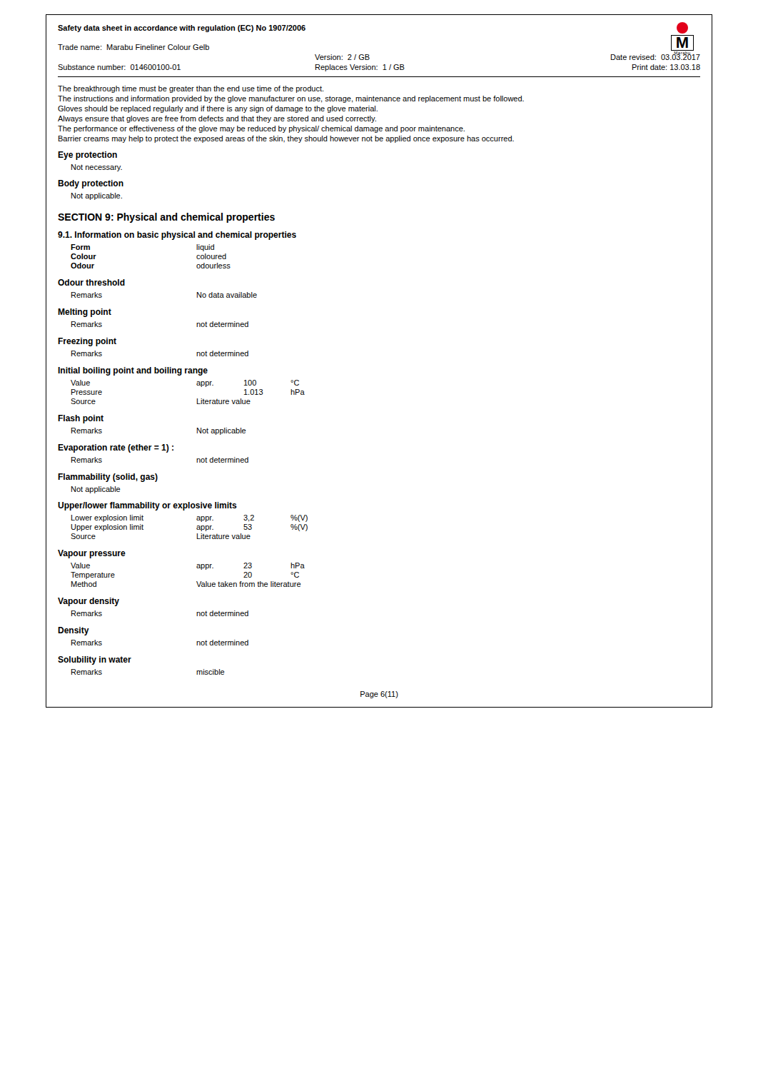M
Marabu
Safety data sheet in accordance with regulation (EC) No 1907/2006
| Trade name: Marabu Fineliner Colour Gelb | | |
| | Version: 2 / GB | Date revised: 03.03.2017 |
| Substance number: 014600100-01 | Replaces Version: 1 / GB | Print date: 13.03.18 |
The breakthrough time must be greater than the end use time of the product.
The instructions and information provided by the glove manufacturer on use, storage, maintenance and replacement must be followed.
Gloves should be replaced regularly and if there is any sign of damage to the glove material.
Always ensure that gloves are free from defects and that they are stored and used correctly.
The performance or effectiveness of the glove may be reduced by physical/ chemical damage and poor maintenance.
Barrier creams may help to protect the exposed areas of the skin, they should however not be applied once exposure has occurred.
Eye protection
Not necessary.
Body protection
Not applicable.
SECTION 9: Physical and chemical properties
9.1. Information on basic physical and chemical properties
| Form | liquid |
| Colour | coloured |
| Odour | odourless |
Odour threshold
| Remarks | No data available |
Melting point
| Remarks | not determined |
Freezing point
| Remarks | not determined |
Initial boiling point and boiling range
| Value | appr. | 100 | °C |
| Pressure | | 1.013 | hPa |
| Source | Literature value |
Flash point
| Remarks | Not applicable |
Evaporation rate (ether = 1) :
| Remarks | not determined |
Flammability (solid, gas)
Not applicable
Upper/lower flammability or explosive limits
| Lower explosion limit | appr. | 3,2 | %(V) |
| Upper explosion limit | appr. | 53 | %(V) |
| Source | Literature value |
Vapour pressure
| Value | appr. | 23 | hPa |
| Temperature | | 20 | °C |
| Method | Value taken from the literature |
Vapour density
| Remarks | not determined |
Density
| Remarks | not determined |
Solubility in water
| Remarks | miscible |
Page 6(11)